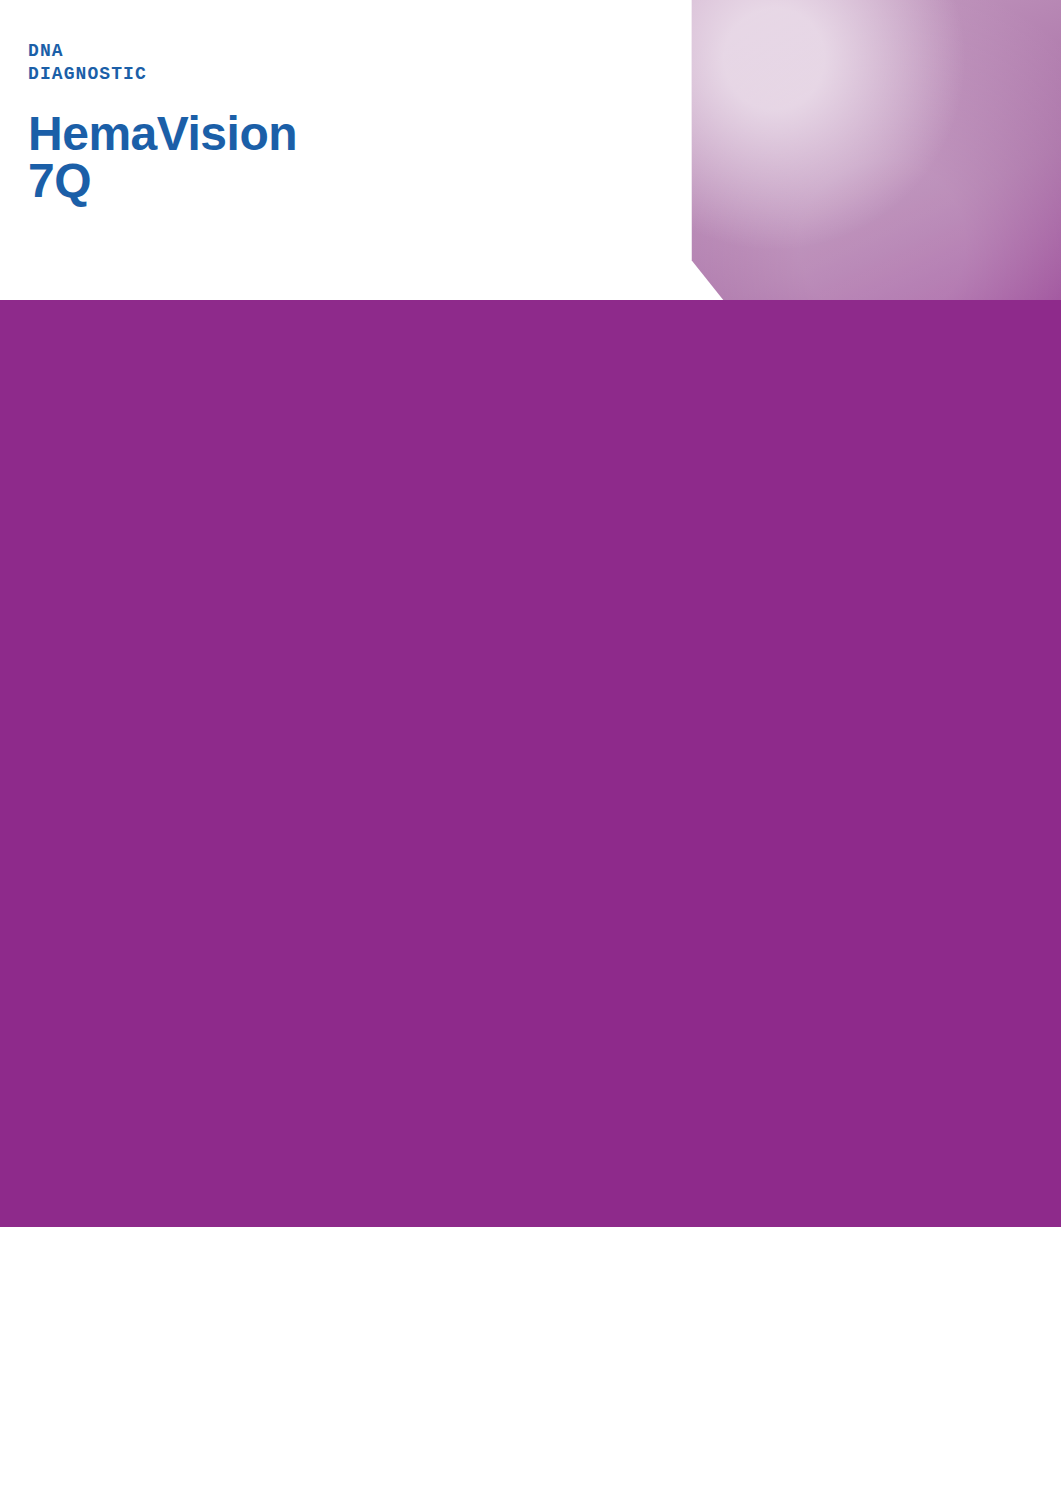DNA DIAGNOSTIC
HemaVision7Q
Rapid
detection
of 7 frequent
Leukemia
translocations
HemaVision®
Fast Results in just 4 hours
Screening for 7 common translocations
Detection of +40 breakpoints and splice variants
C€-IVD marked test
HemaVision
Detect translocations
in just 4 hours.